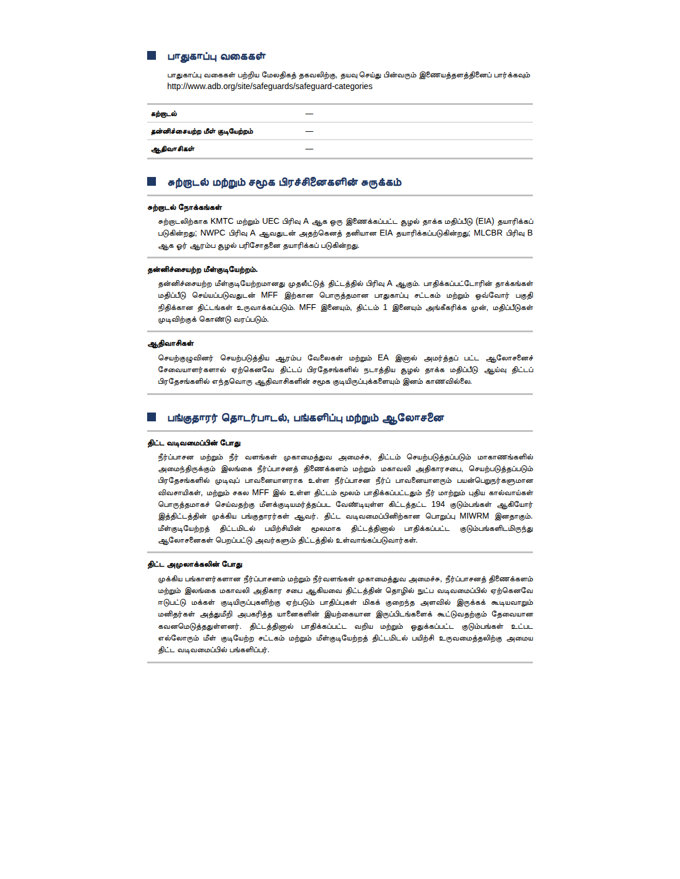பாதுகாப்பு வகைகள்
பாதுகாப்பு வகைகள் பற்றிய மேலதிகத் தகவலிற்கு, தயவு செய்து பின்வரும் இணையத்தளத்தினைப் பார்க்கவும்
http://www.adb.org/site/safeguards/safeguard-categories
| சுற்றாடல் | — |
| தன்னிச்சையற்ற மீள் குடியேற்றம் | — |
| ஆதிவாசிகள் | — |
சுற்றாடல் மற்றும் சமூக பிரச்சினைகளின் சுருக்கம்
சுற்றாடல் நோக்கங்கள்
சுற்றாடலிற்காக KMTC மற்றும் UEC பிரிவு A ஆக ஒரு இணைக்கப்பட்ட சூழல் தாக்க மதிப்பீடு (EIA) தயாரிக்கப் படுகின்றது; NWPC பிரிவு A ஆவதுடன் அதற்கெனத் தனியான EIA தயாரிக்கப்படுகின்றது; MLCBR பிரிவு B ஆக ஓர் ஆரம்ப சூழல் பரிசோதனை தயாரிக்கப் படுகின்றது.
தன்னிச்சையற்ற மீள்குடியேற்றம்.
தன்னிச்சையற்ற மீள்குடியேற்றமானது முதலீட்டுத் திட்டத்தில் பிரிவு A ஆகும். பாதிக்கப்பட்டோரின் தாக்கங்கள் மதிப்பீடு செய்யப்படுவதுடன் MFF இற்கான பொருத்தமான பாதுகாப்பு சட்டகம் மற்றும் ஒவ்வோர் பகுதி நிதிக்கான திட்டங்கள் உருவாக்கப்படும். MFF இனையும், திட்டம் 1 இனையும் அங்கீகரிக்க முன், மதிப்பீடுகள் முடிவிற்குக் கொண்டு வரப்படும்.
ஆதிவாசிகள்
செயற்குழுவினர் செயற்படுத்திய ஆரம்ப வேலைகள் மற்றும் EA இனால் அமர்த்தப் பட்ட ஆலோசனைச் சேவையாளர்களால் ஏற்கெனவே திட்டப் பிரதேசங்களில் நடாத்திய சூழல் தாக்க மதிப்பீடு ஆய்வு திட்டப் பிரதேசங்களில் எந்தவொரு ஆதிவாசிகளின் சமூக குடியிருப்புக்களையும் இனம் காணவில்லை.
பங்குதாரர் தொடர்பாடல், பங்களிப்பு மற்றும் ஆலோசனை
திட்ட வடிவமைப்பின் போது
நீர்ப்பாசன மற்றும் நீர் வளங்கள் முகாமைத்துவ அமைச்சு, திட்டம் செயற்படுத்தப்படும் மாகாணங்களில் அமைந்திருக்கும் இலங்கை நீர்ப்பாசனத் திணைக்களம் மற்றும் மகாவலி அதிகாரசபை, செயற்படுத்தப்படும் பிரதேசங்களில் முடிவுப் பாவனையாளராக உள்ள நீர்ப்பாசன நீர்ப் பாவனையாளரும் பயன்பெறுநர்களுமான விவசாயிகள், மற்றும் சகல MFF இல் உள்ள திட்டம் மூலம் பாதிக்கப்பட்டதும் நீர் மாற்றும் புதிய கால்வாய்கள் பொருத்தமாகச் செய்வதற்கு மீளக்குடியமர்த்தப்பட வேண்டியுள்ள கிட்டத்தட்ட 194 குடும்பங்கள் ஆகியோர் இத்திட்டத்தின் முக்கிய பங்குதாரர்கள் ஆவர். திட்ட வடிவமைப்பினிற்கான பொறுப்பு MIWRM இனதாகும். மீள்குடியேற்றத் திட்டமிடல் பயிற்சியின் மூலமாக திட்டத்தினால் பாதிக்கப்பட்ட குடும்பங்களிடமிருந்து ஆலோசனைகள் பெறப்பட்டு அவர்களும் திட்டத்தில் உள்வாங்கப்படுவார்கள்.
திட்ட அமுலாக்கலின் போது
முக்கிய பங்காளர்களான நீர்ப்பாசனம் மற்றும் நீர்வளங்கள் முகாமைத்துவ அமைச்சு, நீர்ப்பாசனத் திணைக்களம் மற்றும் இலங்கை மகாவலி அதிகார சபை ஆகியவை திட்டத்தின் தொழில் நுட்ப வடிவமைப்பில் ஏற்கெனவே ஈடுபட்டு மக்கள் குடியிருப்புகளிற்கு ஏற்படும் பாதிப்புகள் மிகக் குறைந்த அளவில் இருக்கக் கூடியவாறும் மனிதர்கள் அத்துமீறி அபகரித்த யானைகளின் இயற்கையான இருப்பிடங்களைக் கூட்டுவதற்கும் தேவையான கவனமெடுத்ததுள்ளனர். திட்டத்தினால் பாதிக்கப்பட்ட வறிய மற்றும் ஒதுக்கப்பட்ட குடும்பங்கள் உட்பட எல்லோரும் மீள் குடியேற்ற சட்டகம் மற்றும் மீள்குடியேற்றத் திட்டமிடல் பயிற்சி உருவமைத்தலிற்கு அமைய திட்ட வடிவமைப்பில் பங்களிப்பர்.